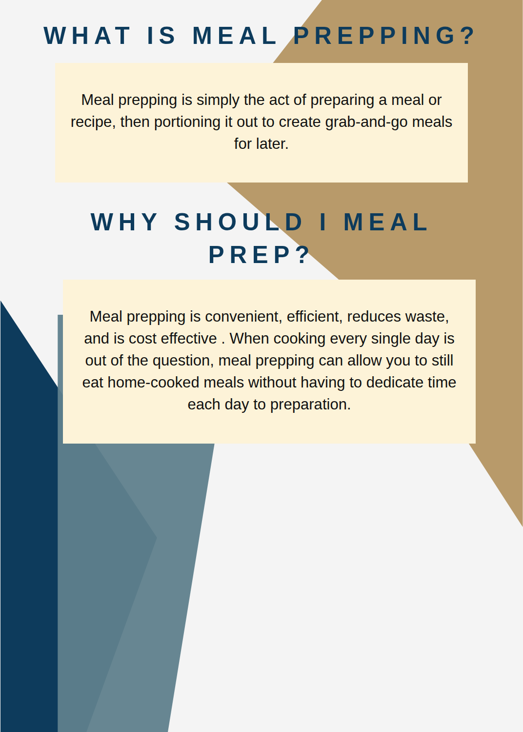What is meal prepping?
Meal prepping is simply the act of preparing a meal or recipe, then portioning it out to create grab-and-go meals for later.
Why should I meal prep?
Meal prepping is convenient, efficient, reduces waste, and is cost effective . When cooking every single day is out of the question, meal prepping can allow you to still eat home-cooked meals without having to dedicate time each day to preparation.